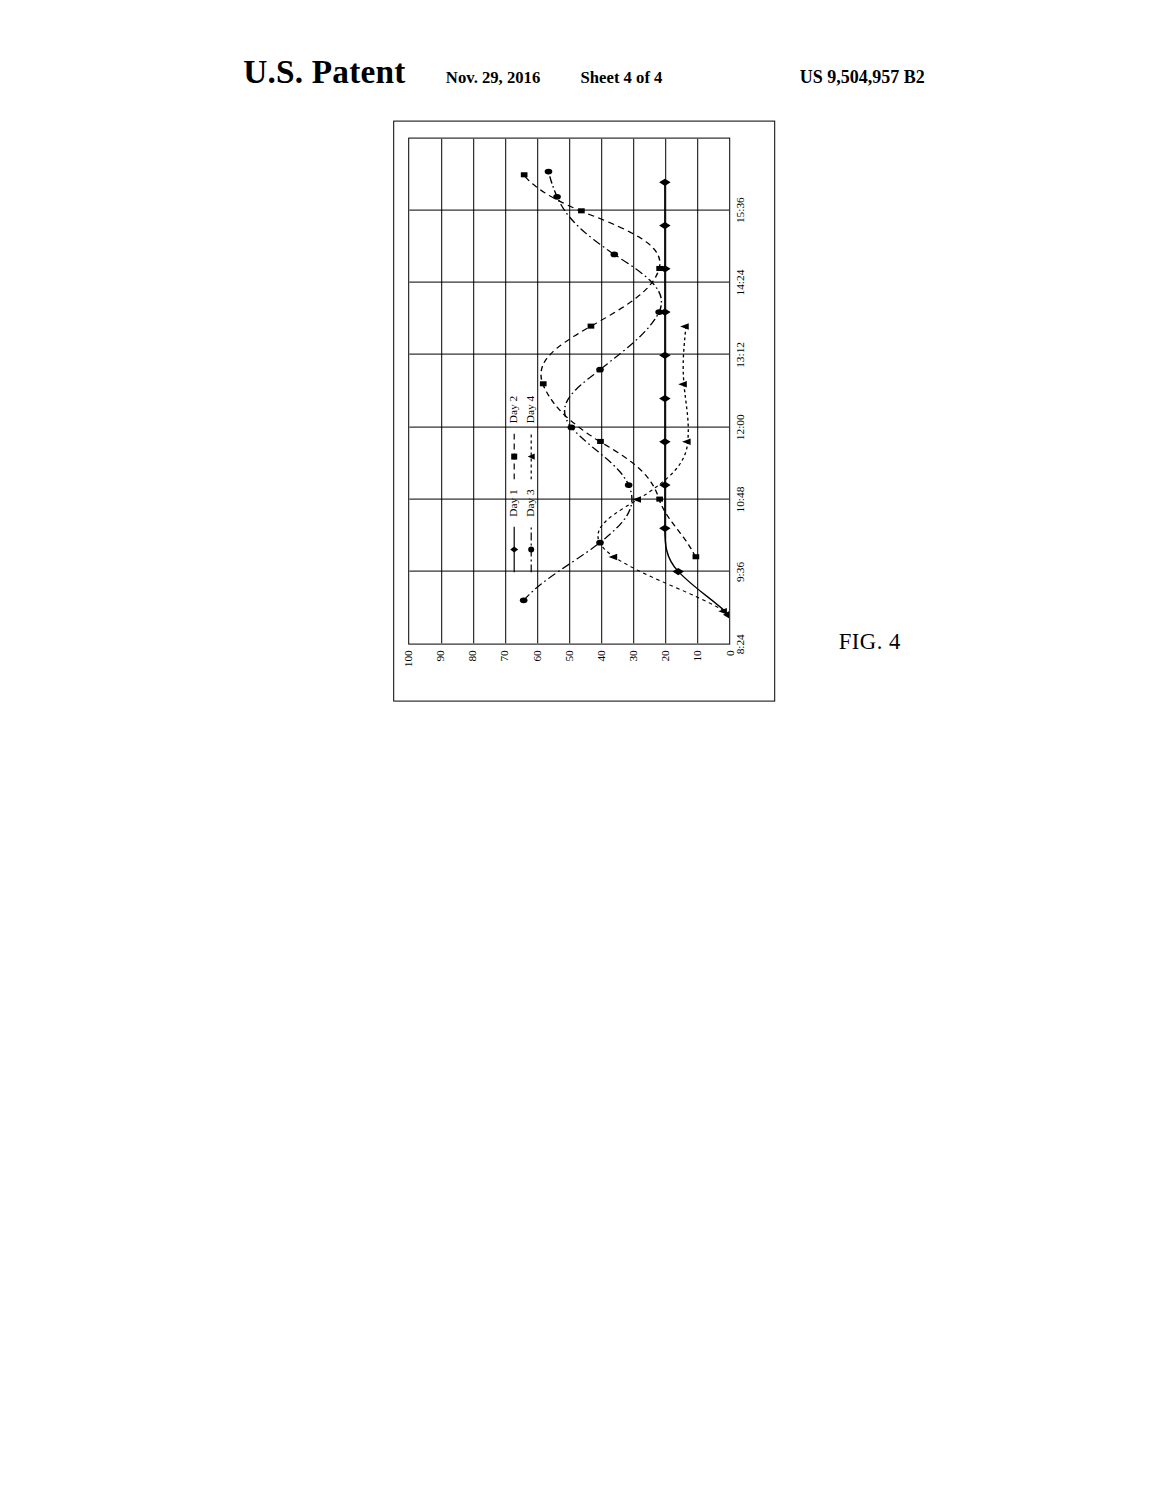U.S. Patent Nov. 29, 2016 Sheet 4 of 4 US 9,504,957 B2
100 90 80 70 60 50 40 30 20 10 0
| | Day 1 | | Day 2 |
| | Day 3 | | Day 4 |
8:24 9:36 10:48 12:00 13:12 14:24 15:36
FIG. 4